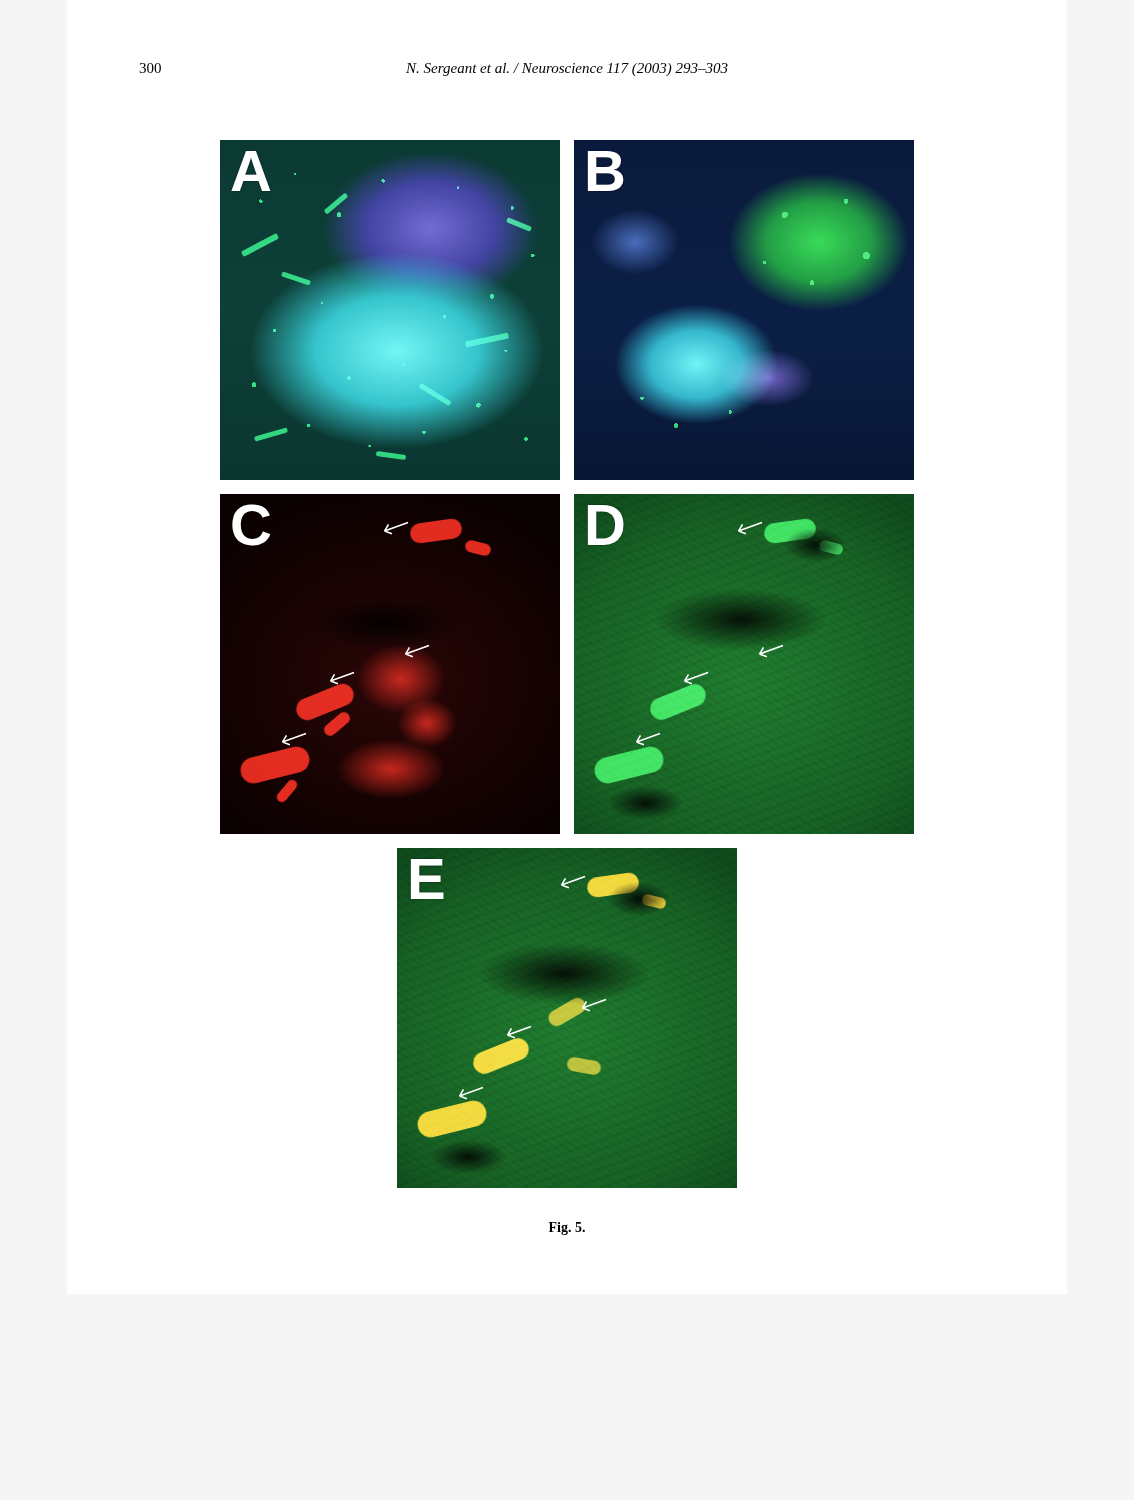300 N. Sergeant et al. / Neuroscience 117 (2003) 293–303
A
B
C
D
E
Fig. 5.